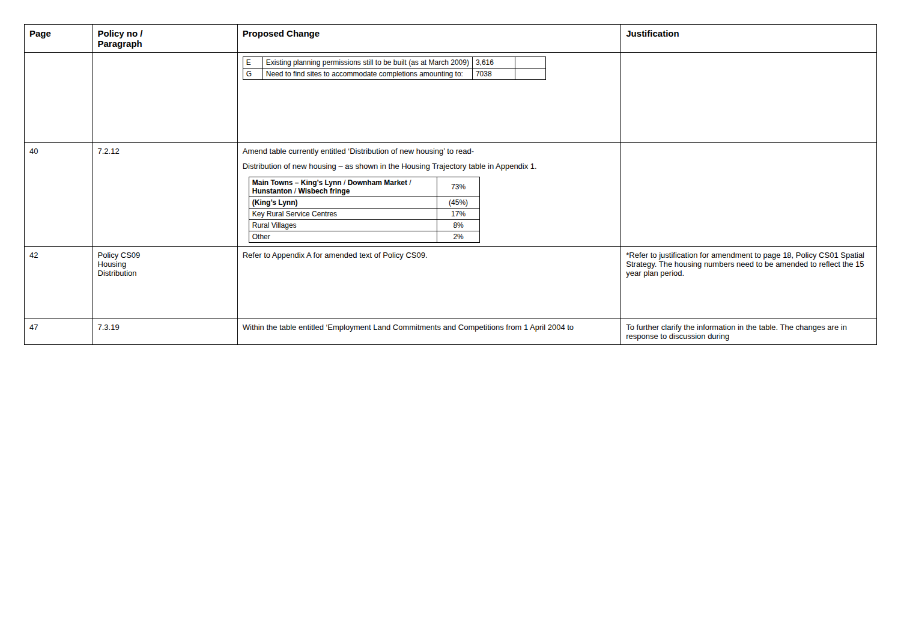| Page | Policy no / Paragraph | Proposed Change | Justification |
| --- | --- | --- | --- |
| | | / E / Existing planning permissions still to be built (as at March 2009) / 3,616 / / / G / Need to find sites to accommodate completions amounting to: / 7038 / / | |
| 40 | 7.2.12 | Amend table currently entitled ‘Distribution of new housing’ to read- Distribution of new housing – as shown in the Housing Trajectory table in Appendix 1. / Main Towns – King’s Lynn / Downham Market / Hunstanton / Wisbech fringe / 73% / / (King’s Lynn) / (45%) / / Key Rural Service Centres / 17% / / Rural Villages / 8% / / Other / 2% / | |
| 42 | Policy CS09 Housing Distribution | Refer to Appendix A for amended text of Policy CS09. | *Refer to justification for amendment to page 18, Policy CS01 Spatial Strategy. The housing numbers need to be amended to reflect the 15 year plan period. |
| 47 | 7.3.19 | Within the table entitled ‘Employment Land Commitments and Competitions from 1 April 2004 to | To further clarify the information in the table. The changes are in response to discussion during |